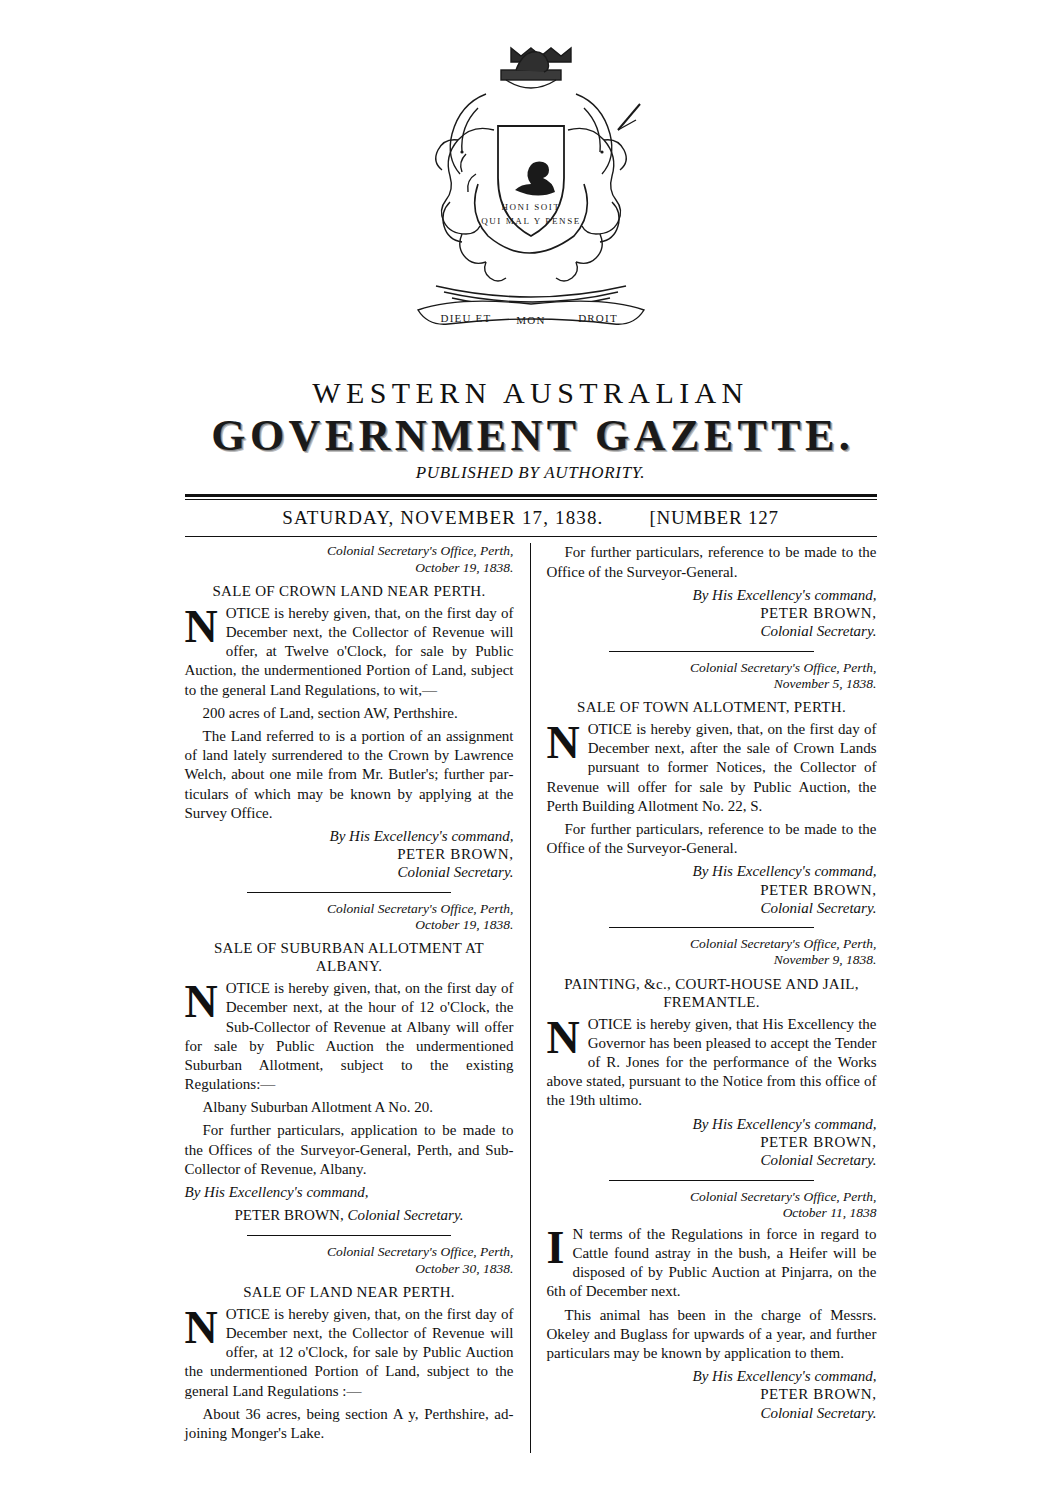HONI SOIT QUI MAL Y PENSE DIEU ET MON DROIT
WESTERN AUSTRALIAN
GOVERNMENT GAZETTE.
PUBLISHED BY AUTHORITY.
SATURDAY, NOVEMBER 17, 1838. [NUMBER 127
Colonial Secretary's Office, Perth, October 19, 1838.
SALE OF CROWN LAND NEAR PERTH.
NOTICE is hereby given, that, on the first day of December next, the Collector of Revenue will offer, at Twelve o'Clock, for sale by Public Auction, the undermentioned Portion of Land, subject to the general Land Regulations, to wit,—
200 acres of Land, section AW, Perthshire.
The Land referred to is a portion of an assignment of land lately surrendered to the Crown by Lawrence Welch, about one mile from Mr. Butler's; further particulars of which may be known by applying at the Survey Office.
By His Excellency's command, PETER BROWN, Colonial Secretary.
Colonial Secretary's Office, Perth, October 19, 1838.
SALE OF SUBURBAN ALLOTMENT AT
ALBANY.
NOTICE is hereby given, that, on the first day of December next, at the hour of 12 o'Clock, the Sub-Collector of Revenue at Albany will offer for sale by Public Auction the undermentioned Suburban Allotment, subject to the existing Regulations:—
Albany Suburban Allotment A No. 20.
For further particulars, application to be made to the Offices of the Surveyor-General, Perth, and Sub-Collector of Revenue, Albany.
By His Excellency's command,
PETER BROWN, Colonial Secretary.
Colonial Secretary's Office, Perth, October 30, 1838.
SALE OF LAND NEAR PERTH.
NOTICE is hereby given, that, on the first day of December next, the Collector of Revenue will offer, at 12 o'Clock, for sale by Public Auction the undermentioned Portion of Land, subject to the general Land Regulations :—
About 36 acres, being section A y, Perthshire, adjoining Monger's Lake.
For further particulars, reference to be made to the Office of the Surveyor-General.
By His Excellency's command, PETER BROWN, Colonial Secretary.
Colonial Secretary's Office, Perth, November 5, 1838.
SALE OF TOWN ALLOTMENT, PERTH.
NOTICE is hereby given, that, on the first day of December next, after the sale of Crown Lands pursuant to former Notices, the Collector of Revenue will offer for sale by Public Auction, the Perth Building Allotment No. 22, S.
For further particulars, reference to be made to the Office of the Surveyor-General.
By His Excellency's command, PETER BROWN, Colonial Secretary.
Colonial Secretary's Office, Perth, November 9, 1838.
PAINTING, &c., COURT-HOUSE AND JAIL,
FREMANTLE.
NOTICE is hereby given, that His Excellency the Governor has been pleased to accept the Tender of R. Jones for the performance of the Works above stated, pursuant to the Notice from this office of the 19th ultimo.
By His Excellency's command, PETER BROWN, Colonial Secretary.
Colonial Secretary's Office, Perth, October 11, 1838
IN terms of the Regulations in force in regard to Cattle found astray in the bush, a Heifer will be disposed of by Public Auction at Pinjarra, on the 6th of December next.
This animal has been in the charge of Messrs. Okeley and Buglass for upwards of a year, and further particulars may be known by application to them.
By His Excellency's command, PETER BROWN, Colonial Secretary.